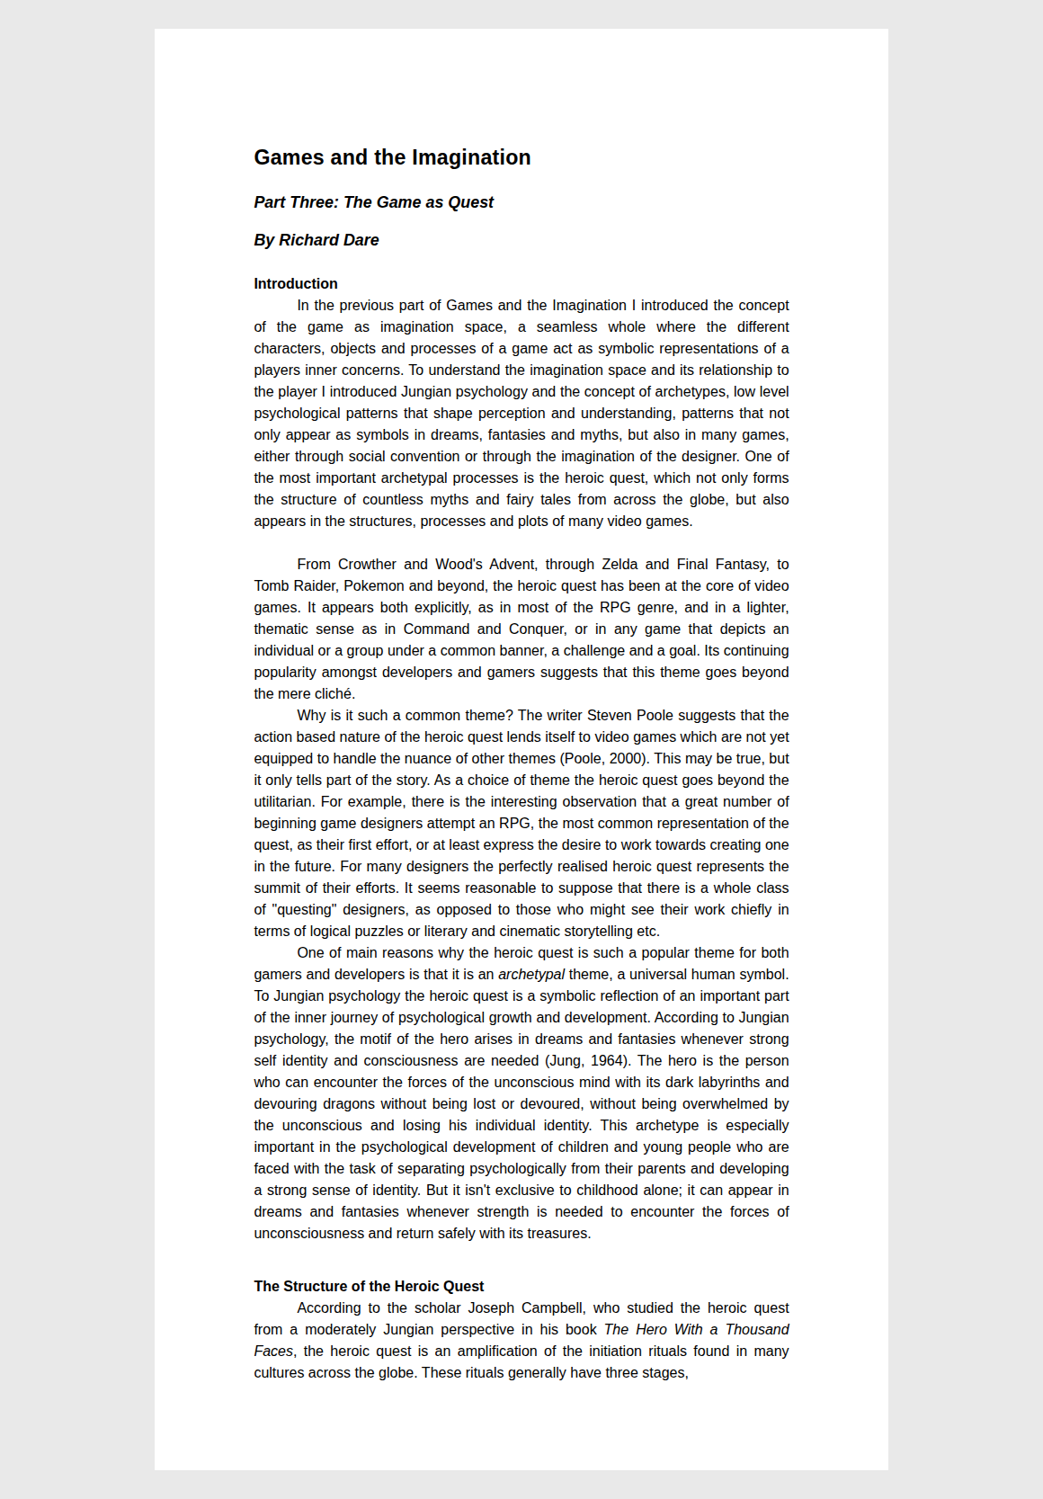Games and the Imagination
Part Three: The Game as Quest
By Richard Dare
Introduction
In the previous part of Games and the Imagination I introduced the concept of the game as imagination space, a seamless whole where the different characters, objects and processes of a game act as symbolic representations of a players inner concerns. To understand the imagination space and its relationship to the player I introduced Jungian psychology and the concept of archetypes, low level psychological patterns that shape perception and understanding, patterns that not only appear as symbols in dreams, fantasies and myths, but also in many games, either through social convention or through the imagination of the designer. One of the most important archetypal processes is the heroic quest, which not only forms the structure of countless myths and fairy tales from across the globe, but also appears in the structures, processes and plots of many video games.
From Crowther and Wood's Advent, through Zelda and Final Fantasy, to Tomb Raider, Pokemon and beyond, the heroic quest has been at the core of video games. It appears both explicitly, as in most of the RPG genre, and in a lighter, thematic sense as in Command and Conquer, or in any game that depicts an individual or a group under a common banner, a challenge and a goal. Its continuing popularity amongst developers and gamers suggests that this theme goes beyond the mere cliché.
Why is it such a common theme? The writer Steven Poole suggests that the action based nature of the heroic quest lends itself to video games which are not yet equipped to handle the nuance of other themes (Poole, 2000). This may be true, but it only tells part of the story. As a choice of theme the heroic quest goes beyond the utilitarian. For example, there is the interesting observation that a great number of beginning game designers attempt an RPG, the most common representation of the quest, as their first effort, or at least express the desire to work towards creating one in the future. For many designers the perfectly realised heroic quest represents the summit of their efforts. It seems reasonable to suppose that there is a whole class of "questing" designers, as opposed to those who might see their work chiefly in terms of logical puzzles or literary and cinematic storytelling etc.
One of main reasons why the heroic quest is such a popular theme for both gamers and developers is that it is an archetypal theme, a universal human symbol. To Jungian psychology the heroic quest is a symbolic reflection of an important part of the inner journey of psychological growth and development. According to Jungian psychology, the motif of the hero arises in dreams and fantasies whenever strong self identity and consciousness are needed (Jung, 1964). The hero is the person who can encounter the forces of the unconscious mind with its dark labyrinths and devouring dragons without being lost or devoured, without being overwhelmed by the unconscious and losing his individual identity. This archetype is especially important in the psychological development of children and young people who are faced with the task of separating psychologically from their parents and developing a strong sense of identity. But it isn't exclusive to childhood alone; it can appear in dreams and fantasies whenever strength is needed to encounter the forces of unconsciousness and return safely with its treasures.
The Structure of the Heroic Quest
According to the scholar Joseph Campbell, who studied the heroic quest from a moderately Jungian perspective in his book The Hero With a Thousand Faces, the heroic quest is an amplification of the initiation rituals found in many cultures across the globe. These rituals generally have three stages,